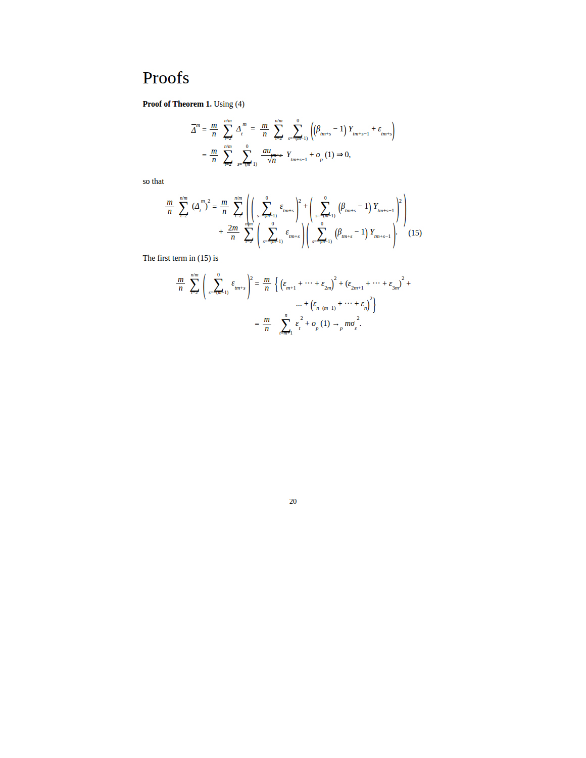Proofs
Proof of Theorem 1. Using (4)
| Δ m | = | m n n / m ∑ t =2 Δ t m = m n n / m ∑ t =2 0 ∑ s =−( m −1) ( ( β tm + s − 1 ) Y tm + s −1 + ε tm + s ) |
| | = | m n n / m ∑ t =2 0 ∑ s =−( m −1) au tm + s √ n Y tm + s −1 + o p (1) ⇒ 0, |
so that
| m n n / m ∑ t =2 ( Δ t m ) 2 | = | m n n / m ∑ t =2 ( ( 0 ∑ s =−( m −1) ε tm + s ) 2 + ( 0 ∑ s =−( m −1) ( β tm + s − 1 ) Y tm + s −1 ) 2 ) | |
| | | + 2 m n n / m ∑ t =2 ( 0 ∑ s =−( m −1) ε tm + s ) ( 0 ∑ s =−( m −1) ( β tm + s − 1 ) Y tm + s −1 ) . | (15) |
The first term in (15) is
| m n n / m ∑ t =2 ( 0 ∑ s =−( m −1) ε tm + s ) 2 | = | m n { ( ε m +1 + ··· + ε 2 m ) 2 + ( ε 2 m +1 + ··· + ε 3 m ) 2 + |
| | | ... + ( ε n −( m −1) + ··· + ε n ) 2 } |
| | = | m n n ∑ t = m +1 ε t 2 + o p (1) → p mσ ε 2 . |
20